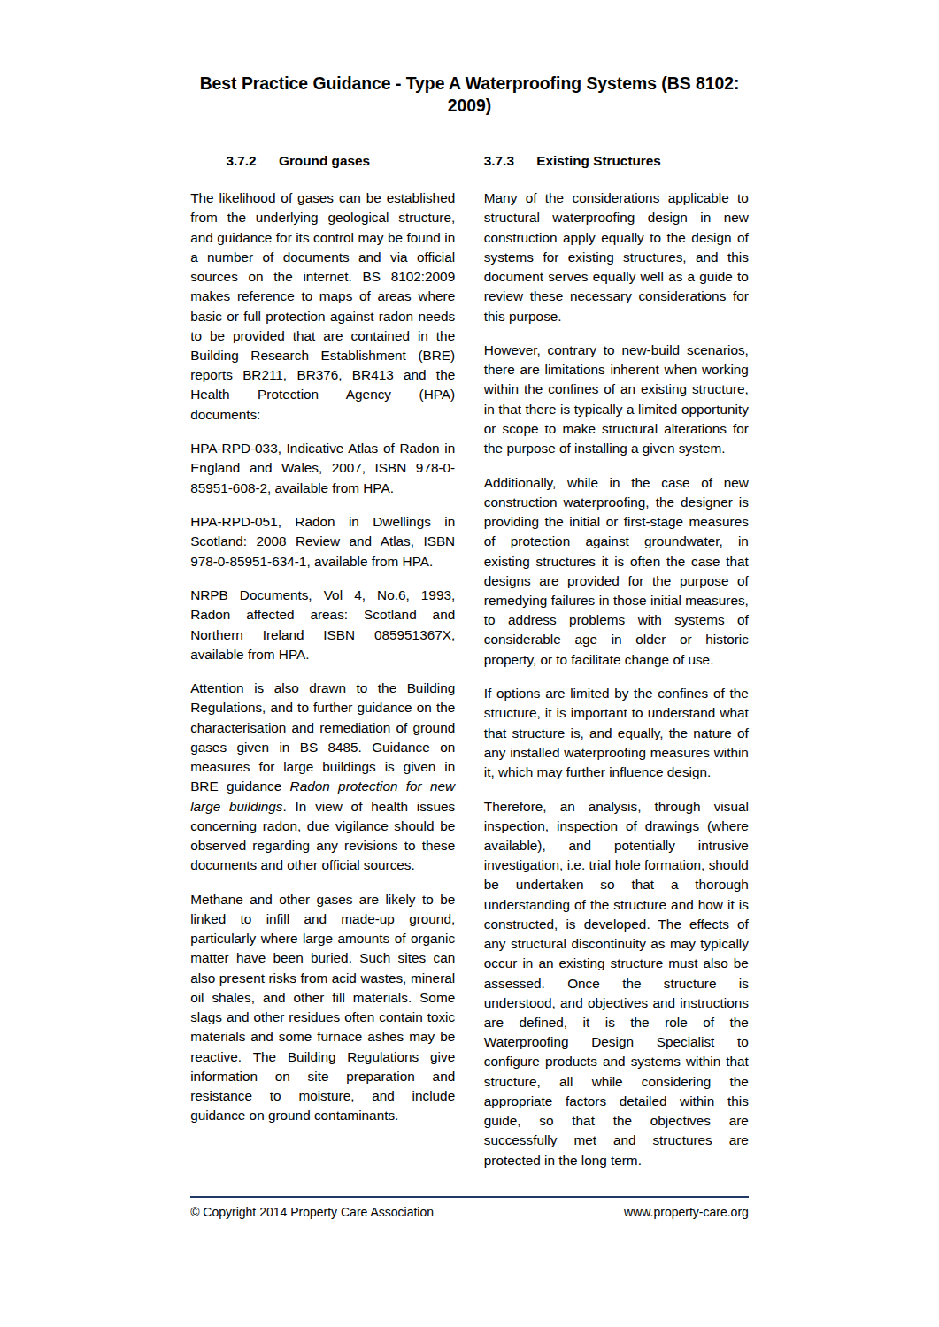Best Practice Guidance - Type A Waterproofing Systems (BS 8102: 2009)
3.7.2 Ground gases
The likelihood of gases can be established from the underlying geological structure, and guidance for its control may be found in a number of documents and via official sources on the internet. BS 8102:2009 makes reference to maps of areas where basic or full protection against radon needs to be provided that are contained in the Building Research Establishment (BRE) reports BR211, BR376, BR413 and the Health Protection Agency (HPA) documents:
HPA-RPD-033, Indicative Atlas of Radon in England and Wales, 2007, ISBN 978-0-85951-608-2, available from HPA.
HPA-RPD-051, Radon in Dwellings in Scotland: 2008 Review and Atlas, ISBN 978-0-85951-634-1, available from HPA.
NRPB Documents, Vol 4, No.6, 1993, Radon affected areas: Scotland and Northern Ireland ISBN 085951367X, available from HPA.
Attention is also drawn to the Building Regulations, and to further guidance on the characterisation and remediation of ground gases given in BS 8485. Guidance on measures for large buildings is given in BRE guidance Radon protection for new large buildings. In view of health issues concerning radon, due vigilance should be observed regarding any revisions to these documents and other official sources.
Methane and other gases are likely to be linked to infill and made-up ground, particularly where large amounts of organic matter have been buried. Such sites can also present risks from acid wastes, mineral oil shales, and other fill materials. Some slags and other residues often contain toxic materials and some furnace ashes may be reactive. The Building Regulations give information on site preparation and resistance to moisture, and include guidance on ground contaminants.
3.7.3 Existing Structures
Many of the considerations applicable to structural waterproofing design in new construction apply equally to the design of systems for existing structures, and this document serves equally well as a guide to review these necessary considerations for this purpose.
However, contrary to new-build scenarios, there are limitations inherent when working within the confines of an existing structure, in that there is typically a limited opportunity or scope to make structural alterations for the purpose of installing a given system.
Additionally, while in the case of new construction waterproofing, the designer is providing the initial or first-stage measures of protection against groundwater, in existing structures it is often the case that designs are provided for the purpose of remedying failures in those initial measures, to address problems with systems of considerable age in older or historic property, or to facilitate change of use.
If options are limited by the confines of the structure, it is important to understand what that structure is, and equally, the nature of any installed waterproofing measures within it, which may further influence design.
Therefore, an analysis, through visual inspection, inspection of drawings (where available), and potentially intrusive investigation, i.e. trial hole formation, should be undertaken so that a thorough understanding of the structure and how it is constructed, is developed. The effects of any structural discontinuity as may typically occur in an existing structure must also be assessed. Once the structure is understood, and objectives and instructions are defined, it is the role of the Waterproofing Design Specialist to configure products and systems within that structure, all while considering the appropriate factors detailed within this guide, so that the objectives are successfully met and structures are protected in the long term.
© Copyright 2014 Property Care Association
www.property-care.org